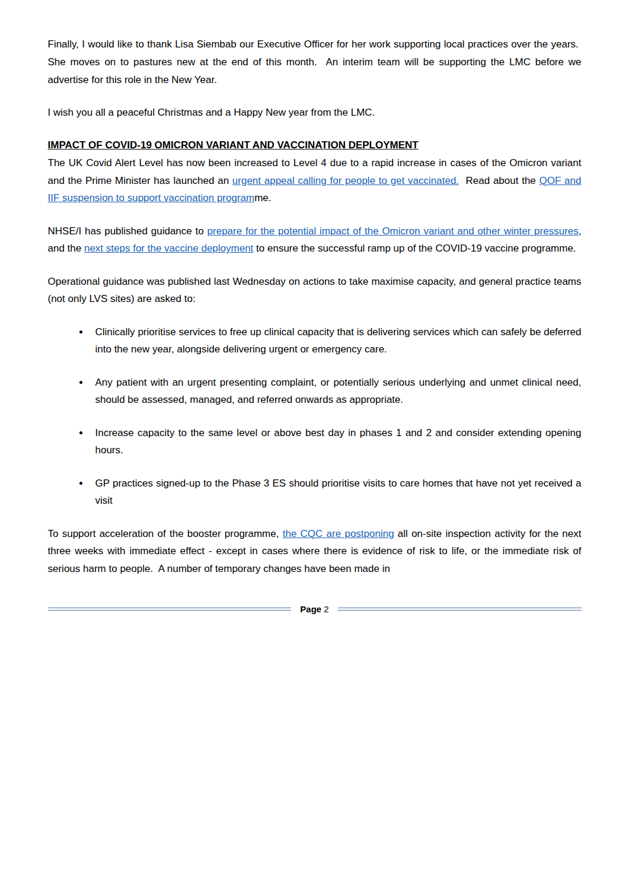Finally, I would like to thank Lisa Siembab our Executive Officer for her work supporting local practices over the years. She moves on to pastures new at the end of this month. An interim team will be supporting the LMC before we advertise for this role in the New Year.
I wish you all a peaceful Christmas and a Happy New year from the LMC.
Impact of Covid-19 Omicron Variant and Vaccination Deployment
The UK Covid Alert Level has now been increased to Level 4 due to a rapid increase in cases of the Omicron variant and the Prime Minister has launched an urgent appeal calling for people to get vaccinated. Read about the QOF and IIF suspension to support vaccination programme.
NHSE/I has published guidance to prepare for the potential impact of the Omicron variant and other winter pressures, and the next steps for the vaccine deployment to ensure the successful ramp up of the COVID-19 vaccine programme.
Operational guidance was published last Wednesday on actions to take maximise capacity, and general practice teams (not only LVS sites) are asked to:
Clinically prioritise services to free up clinical capacity that is delivering services which can safely be deferred into the new year, alongside delivering urgent or emergency care.
Any patient with an urgent presenting complaint, or potentially serious underlying and unmet clinical need, should be assessed, managed, and referred onwards as appropriate.
Increase capacity to the same level or above best day in phases 1 and 2 and consider extending opening hours.
GP practices signed-up to the Phase 3 ES should prioritise visits to care homes that have not yet received a visit
To support acceleration of the booster programme, the CQC are postponing all on-site inspection activity for the next three weeks with immediate effect - except in cases where there is evidence of risk to life, or the immediate risk of serious harm to people. A number of temporary changes have been made in
Page 2